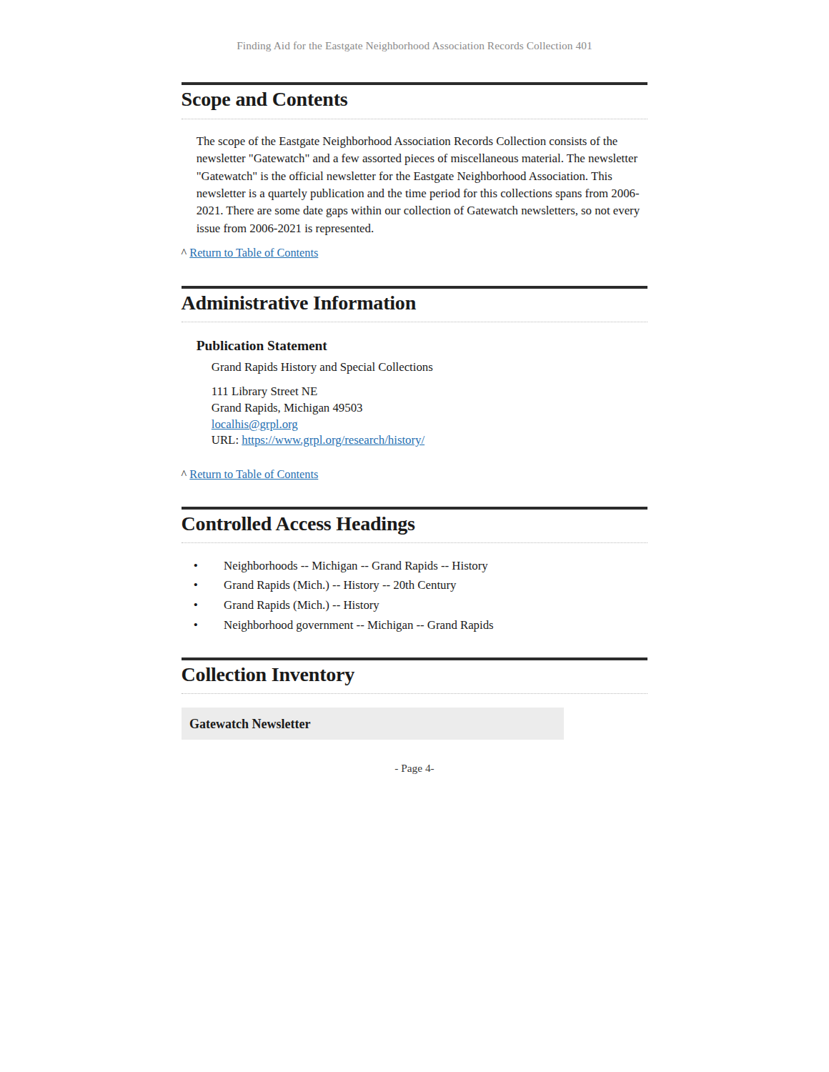Finding Aid for the Eastgate Neighborhood Association Records Collection 401
Scope and Contents
The scope of the Eastgate Neighborhood Association Records Collection consists of the newsletter "Gatewatch" and a few assorted pieces of miscellaneous material. The newsletter "Gatewatch" is the official newsletter for the Eastgate Neighborhood Association. This newsletter is a quartely publication and the time period for this collections spans from 2006-2021. There are some date gaps within our collection of Gatewatch newsletters, so not every issue from 2006-2021 is represented.
^ Return to Table of Contents
Administrative Information
Publication Statement
Grand Rapids History and Special Collections
111 Library Street NE
Grand Rapids, Michigan 49503
localhis@grpl.org
URL: https://www.grpl.org/research/history/
^ Return to Table of Contents
Controlled Access Headings
Neighborhoods -- Michigan -- Grand Rapids -- History
Grand Rapids (Mich.) -- History -- 20th Century
Grand Rapids (Mich.) -- History
Neighborhood government -- Michigan -- Grand Rapids
Collection Inventory
Gatewatch Newsletter
- Page 4-